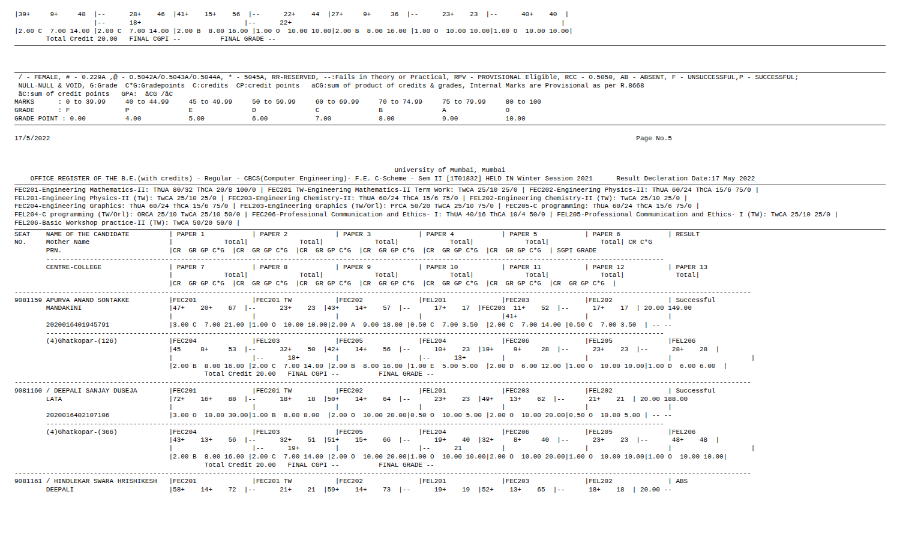|39+     9+     48  |--      28+    46  |41+    15+    56  |--      22+    44  |27+     9+     36  |--      23+    23  |--      40+    40  |
                    |--      18+                          |--      22+                                                                    |
|2.00 C  7.00 14.00 |2.00 C  7.00 14.00 |2.00 B  8.00 16.00 |1.00 O  10.00 10.00|2.00 B  8.00 16.00 |1.00 O  10.00 10.00|1.00 O  10.00 10.00|
        Total Credit 20.00   FINAL CGPI --          FINAL GRADE --
 / - FEMALE, # - 0.229A ,@ - O.5042A/O.5043A/O.5044A, * - 5045A, RR-RESERVED, --:Fails in Theory or Practical, RPV - PROVISIONAL Eligible, RCC - O.5050, AB - ABSENT, F - UNSUCCESSFUL,P - SUCCESSFUL;
 NULL-NULL & VOID, G:Grade  C*G:Gradepoints  C:credits  CP:credit points   äCG:sum of product of credits & grades, Internal Marks are Provisional as per R.8668
 äC:sum of credit points   GPA:  äCG /äC
MARKS      : 0 to 39.99     40 to 44.99     45 to 49.99     50 to 59.99     60 to 69.99     70 to 74.99     75 to 79.99     80 to 100
GRADE      : F              P               E               D               C               B               A               O
GRADE POINT : 0.00          4.00            5.00            6.00            7.00            8.00            9.00            10.00
17/5/2022                                                                                                                                                    Page No.5
University of Mumbai, Mumbai
    OFFICE REGISTER OF THE B.E.(with credits) - Regular - CBCS(Computer Engineering)- F.E. C-Scheme - Sem II [1T01832] HELD IN Winter Session 2021      Result Decleration Date:17 May 2022
FEC201-Engineering Mathematics-II: ThUA 80/32 ThCA 20/8 100/0 | FEC201 TW-Engineering Mathematics-II Term Work: TwCA 25/10 25/0 | FEC202-Engineering Physics-II: ThUA 60/24 ThCA 15/6 75/0 |
FEL201-Engineering Physics-II (TW): TwCA 25/10 25/0 | FEC203-Engineering Chemistry-II: ThUA 60/24 ThCA 15/6 75/0 | FEL202-Engineering Chemistry-II (TW): TwCA 25/10 25/0 |
FEC204-Engineering Graphics: ThUA 60/24 ThCA 15/6 75/0 | FEL203-Engineering Graphics (TW/Orl): PrCA 50/20 TwCA 25/10 75/0 | FEC205-C programming: ThUA 60/24 ThCA 15/6 75/0 |
FEL204-C programming (TW/Orl): ORCA 25/10 TwCA 25/10 50/0 | FEC206-Professional Communication and Ethics- I: ThUA 40/16 ThCA 10/4 50/0 | FEL205-Professional Communication and Ethics- I (TW): TwCA 25/10 25/0 |
FEL206-Basic Workshop practice-II (TW): TwCA 50/20 50/0 |
SEAT    NAME OF THE CANDIDATE          | PAPER 1            | PAPER 2            | PAPER 3            | PAPER 4            | PAPER 5            | PAPER 6            | RESULT
NO.     Mother Name                    |             Total|             Total|             Total|             Total|             Total|             Total| CR C*G
        PRN.                           |CR  GR GP C*G  |CR  GR GP C*G  |CR  GR GP C*G  |CR  GR GP C*G  |CR  GR GP C*G  |CR  GR GP C*G  | SGPI GRADE
        ------------------------------------------------------------------------------------------------------------------------------------------------------------
        CENTRE-COLLEGE                 | PAPER 7            | PAPER 8            | PAPER 9            | PAPER 10           | PAPER 11           | PAPER 12           | PAPER 13
                                       |             Total|             Total|             Total|             Total|             Total|             Total|             Total|
                                       |CR  GR GP C*G  |CR  GR GP C*G  |CR  GR GP C*G  |CR  GR GP C*G  |CR  GR GP C*G  |CR  GR GP C*G  |CR  GR GP C*G  |
------------------------------------------------------------------------------------------------------------------------------------------------------------------------------------------
9081159 APURVA ANAND SONTAKKE          |FEC201              |FEC201 TW           |FEC202              |FEL201              |FEC203              |FEL202              | Successful
        MANDAKINI                      |47+    20+    67  |--      23+    23  |43+    14+    57  |--      17+    17  |FEC203  11+    52  |--      17+    17  | 20.00 149.00
                                       |                    |                    |                    |                    |41+                 |                    |
        2020016401945791               |3.00 C  7.00 21.00 |1.00 O  10.00 10.00|2.00 A  9.00 18.00 |0.50 C  7.00 3.50  |2.00 C  7.00 14.00 |0.50 C  7.00 3.50  | -- --
        ------------------------------------------------------------------------------------------------------------------------------------------------------------
        (4)Ghatkopar-(126)             |FEC204              |FEL203              |FEC205              |FEL204              |FEC206              |FEL205              |FEL206
                                       |45     8+     53  |--      32+    50  |42+    14+    56  |--      10+    23  |19+     9+     28  |--      23+    23  |--      28+    28  |
                                       |                    |--      18+         |                    |--      13+         |                    |                    |                    |
                                       |2.00 B  8.00 16.00 |2.00 C  7.00 14.00 |2.00 B  8.00 16.00 |1.00 E  5.00 5.00  |2.00 D  6.00 12.00 |1.00 O  10.00 10.00|1.00 D  6.00 6.00  |
                                                Total Credit 20.00   FINAL CGPI --          FINAL GRADE --
------------------------------------------------------------------------------------------------------------------------------------------------------------------------------------------
9081160 / DEEPALI SANJAY DUSEJA        |FEC201              |FEC201 TW           |FEC202              |FEL201              |FEC203              |FEL202              | Successful
        LATA                           |72+    16+    88  |--      18+    18  |50+    14+    64  |--      23+    23  |49+    13+    62  |--      21+    21  | 20.00 188.00
                                       |                    |                    |                    |                    |                    |                    |
        2020016402107106               |3.00 O  10.00 30.00|1.00 B  8.00 8.00  |2.00 O  10.00 20.00|0.50 O  10.00 5.00 |2.00 O  10.00 20.00|0.50 O  10.00 5.00 | -- --
        ------------------------------------------------------------------------------------------------------------------------------------------------------------
        (4)Ghatkopar-(366)             |FEC204              |FEL203              |FEC205              |FEL204              |FEC206              |FEL205              |FEL206
                                       |43+    13+    56  |--      32+    51  |51+    15+    66  |--      19+    40  |32+     8+     40  |--      23+    23  |--      48+    48  |
                                       |                    |--      19+         |                    |--      21          |                    |                    |                    |
                                       |2.00 B  8.00 16.00 |2.00 C  7.00 14.00 |2.00 O  10.00 20.00|1.00 O  10.00 10.00|2.00 O  10.00 20.00|1.00 O  10.00 10.00|1.00 O  10.00 10.00|
                                                Total Credit 20.00   FINAL CGPI --          FINAL GRADE --
------------------------------------------------------------------------------------------------------------------------------------------------------------------------------------------
9081161 / HINDLEKAR SWARA HRISHIKESH   |FEC201              |FEC201 TW           |FEC202              |FEL201              |FEC203              |FEL202              | ABS
        DEEPALI                        |58+    14+    72  |--      21+    21  |59+    14+    73  |--      19+    19  |52+    13+    65  |--      18+    18  | 20.00 --